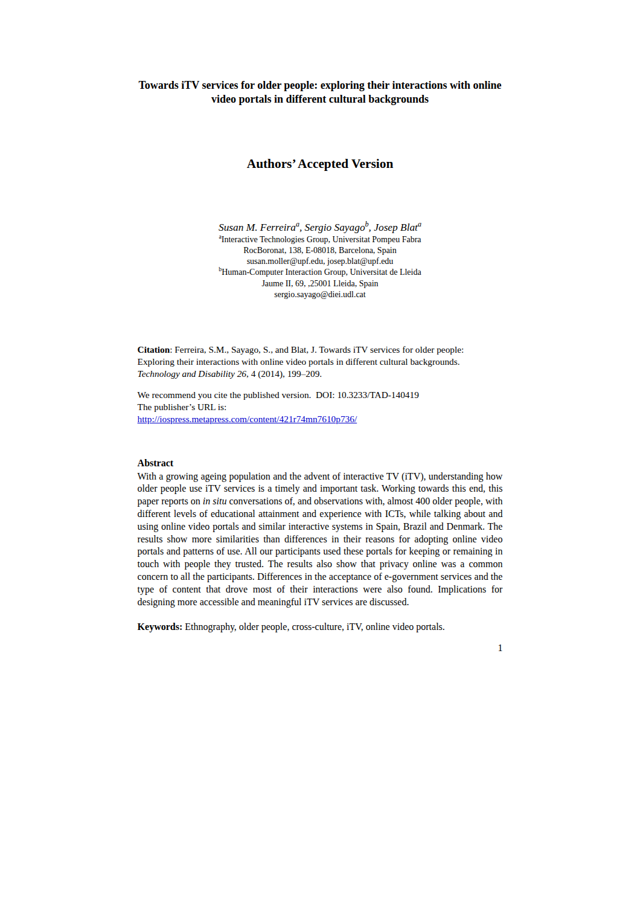Towards iTV services for older people: exploring their interactions with online
video portals in different cultural backgrounds
Authors’ Accepted Version
Susan M. Ferreiraa, Sergio Sayagob, Josep Blata
aInteractive Technologies Group, Universitat Pompeu Fabra
RocBoronat, 138, E-08018, Barcelona, Spain
susan.moller@upf.edu, josep.blat@upf.edu
bHuman-Computer Interaction Group, Universitat de Lleida
Jaume II, 69, ,25001 Lleida, Spain
sergio.sayago@diei.udl.cat
Citation: Ferreira, S.M., Sayago, S., and Blat, J. Towards iTV services for older people: Exploring their interactions with online video portals in different cultural backgrounds. Technology and Disability 26, 4 (2014), 199–209.
We recommend you cite the published version. DOI: 10.3233/TAD-140419
The publisher’s URL is:
http://iospress.metapress.com/content/421r74mn7610p736/
Abstract
With a growing ageing population and the advent of interactive TV (iTV), understanding how older people use iTV services is a timely and important task. Working towards this end, this paper reports on in situ conversations of, and observations with, almost 400 older people, with different levels of educational attainment and experience with ICTs, while talking about and using online video portals and similar interactive systems in Spain, Brazil and Denmark. The results show more similarities than differences in their reasons for adopting online video portals and patterns of use. All our participants used these portals for keeping or remaining in touch with people they trusted. The results also show that privacy online was a common concern to all the participants. Differences in the acceptance of e-government services and the type of content that drove most of their interactions were also found. Implications for designing more accessible and meaningful iTV services are discussed.
Keywords: Ethnography, older people, cross-culture, iTV, online video portals.
1